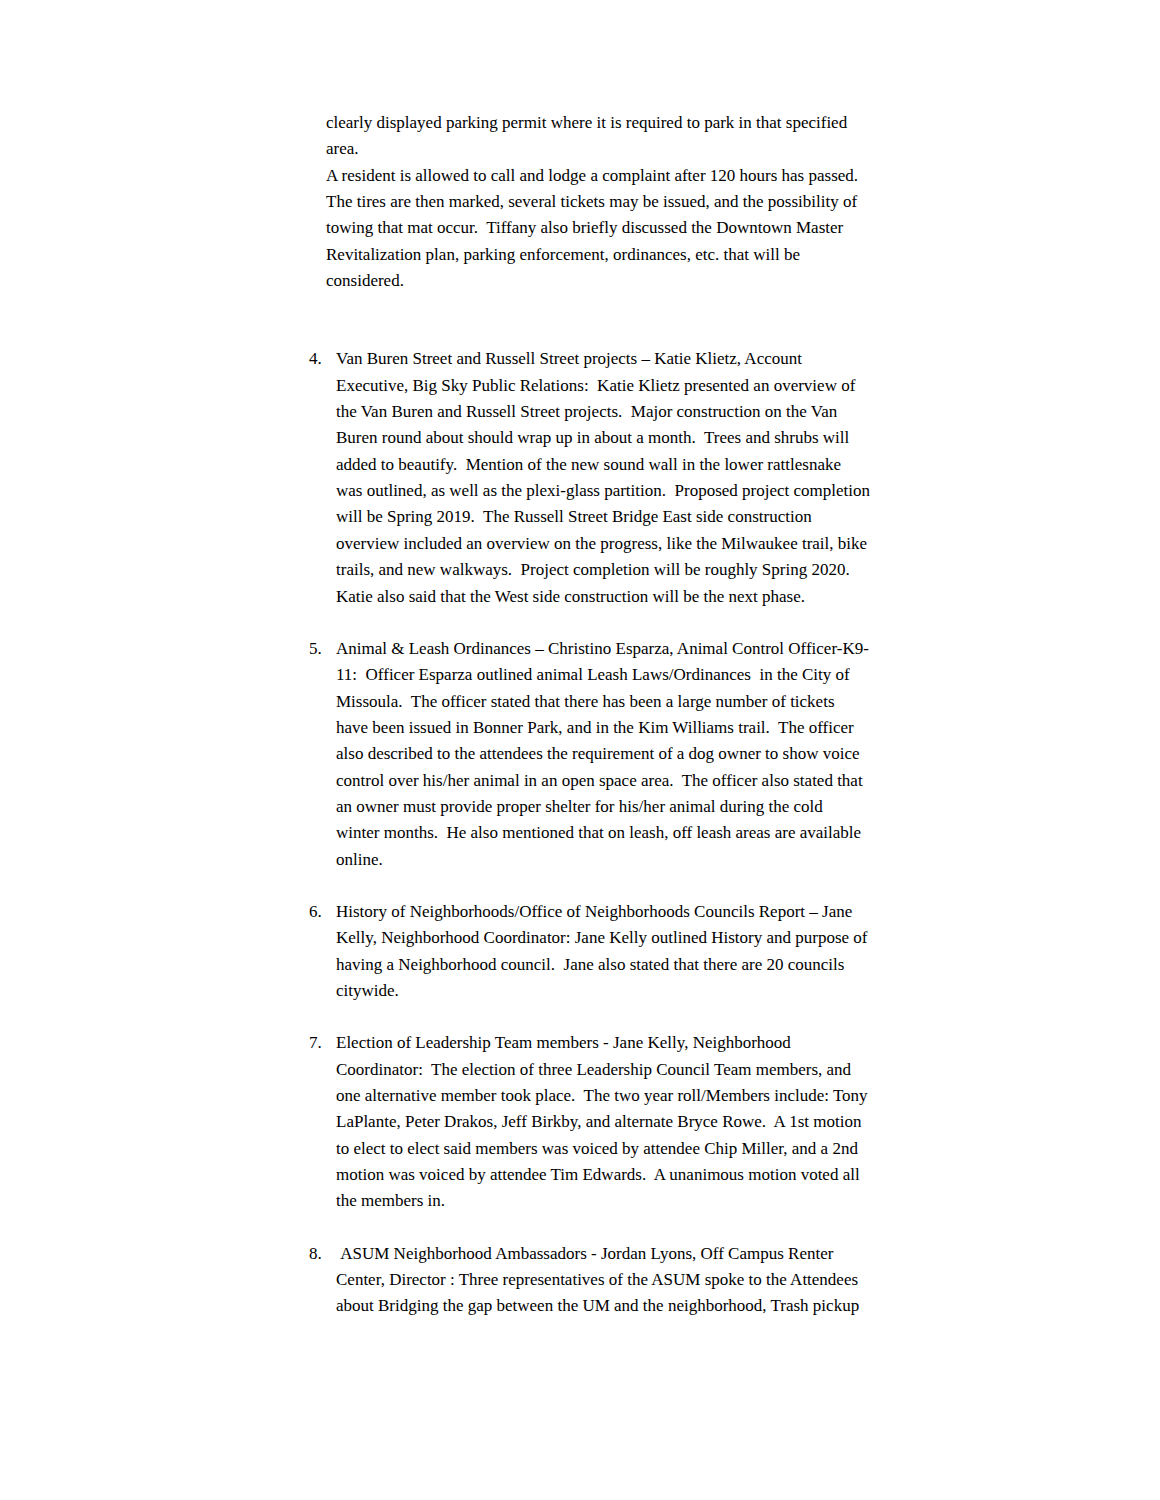clearly displayed parking permit where it is required to park in that specified area.
A resident is allowed to call and lodge a complaint after 120 hours has passed. The tires are then marked, several tickets may be issued, and the possibility of towing that mat occur. Tiffany also briefly discussed the Downtown Master Revitalization plan, parking enforcement, ordinances, etc. that will be considered.
Van Buren Street and Russell Street projects – Katie Klietz, Account Executive, Big Sky Public Relations: Katie Klietz presented an overview of the Van Buren and Russell Street projects. Major construction on the Van Buren round about should wrap up in about a month. Trees and shrubs will added to beautify. Mention of the new sound wall in the lower rattlesnake was outlined, as well as the plexi-glass partition. Proposed project completion will be Spring 2019. The Russell Street Bridge East side construction overview included an overview on the progress, like the Milwaukee trail, bike trails, and new walkways. Project completion will be roughly Spring 2020. Katie also said that the West side construction will be the next phase.
Animal & Leash Ordinances – Christino Esparza, Animal Control Officer-K9-11: Officer Esparza outlined animal Leash Laws/Ordinances in the City of Missoula. The officer stated that there has been a large number of tickets have been issued in Bonner Park, and in the Kim Williams trail. The officer also described to the attendees the requirement of a dog owner to show voice control over his/her animal in an open space area. The officer also stated that an owner must provide proper shelter for his/her animal during the cold winter months. He also mentioned that on leash, off leash areas are available online.
History of Neighborhoods/Office of Neighborhoods Councils Report – Jane Kelly, Neighborhood Coordinator: Jane Kelly outlined History and purpose of having a Neighborhood council. Jane also stated that there are 20 councils citywide.
Election of Leadership Team members - Jane Kelly, Neighborhood Coordinator: The election of three Leadership Council Team members, and one alternative member took place. The two year roll/Members include: Tony LaPlante, Peter Drakos, Jeff Birkby, and alternate Bryce Rowe. A 1st motion to elect to elect said members was voiced by attendee Chip Miller, and a 2nd motion was voiced by attendee Tim Edwards. A unanimous motion voted all the members in.
ASUM Neighborhood Ambassadors - Jordan Lyons, Off Campus Renter Center, Director : Three representatives of the ASUM spoke to the Attendees about Bridging the gap between the UM and the neighborhood, Trash pickup